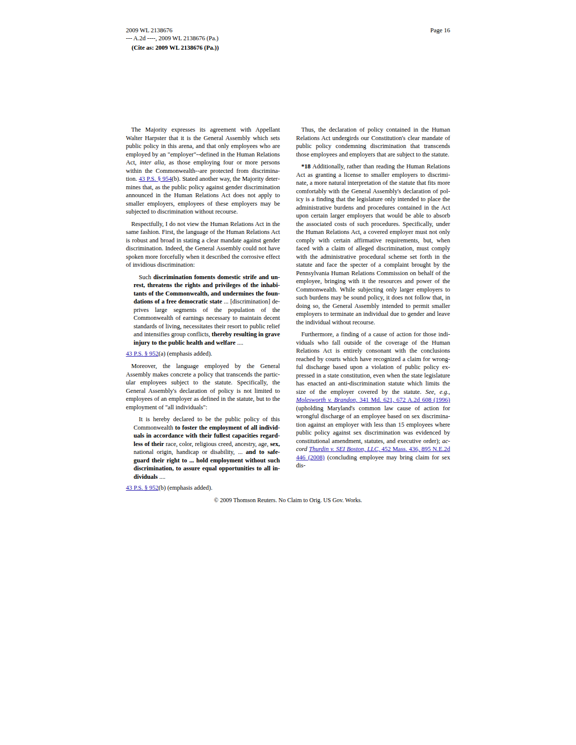2009 WL 2138676
Page 16
--- A.2d ----, 2009 WL 2138676 (Pa.)
(Cite as: 2009 WL 2138676 (Pa.))
The Majority expresses its agreement with Appellant Walter Harpster that it is the General Assembly which sets public policy in this arena, and that only employees who are employed by an "employer"--defined in the Human Relations Act, inter alia, as those employing four or more persons within the Commonwealth--are protected from discrimination. 43 P.S. § 954(b). Stated another way, the Majority determines that, as the public policy against gender discrimination announced in the Human Relations Act does not apply to smaller employers, employees of these employers may be subjected to discrimination without recourse.
Respectfully, I do not view the Human Relations Act in the same fashion. First, the language of the Human Relations Act is robust and broad in stating a clear mandate against gender discrimination. Indeed, the General Assembly could not have spoken more forcefully when it described the corrosive effect of invidious discrimination:
Such discrimination foments domestic strife and unrest, threatens the rights and privileges of the inhabitants of the Commonwealth, and undermines the foundations of a free democratic state ... [discrimination] deprives large segments of the population of the Commonwealth of earnings necessary to maintain decent standards of living, necessitates their resort to public relief and intensifies group conflicts, thereby resulting in grave injury to the public health and welfare ....
43 P.S. § 952(a) (emphasis added).
Moreover, the language employed by the General Assembly makes concrete a policy that transcends the particular employees subject to the statute. Specifically, the General Assembly's declaration of policy is not limited to employees of an employer as defined in the statute, but to the employment of "all individuals":
It is hereby declared to be the public policy of this Commonwealth to foster the employment of all individuals in accordance with their fullest capacities regardless of their race, color, religious creed, ancestry, age, sex, national origin, handicap or disability, ... and to safeguard their right to ... hold employment without such discrimination, to assure equal opportunities to all individuals ....
43 P.S. § 952(b) (emphasis added).
Thus, the declaration of policy contained in the Human Relations Act undergirds our Constitution's clear mandate of public policy condemning discrimination that transcends those employees and employers that are subject to the statute.
*18 Additionally, rather than reading the Human Relations Act as granting a license to smaller employers to discriminate, a more natural interpretation of the statute that fits more comfortably with the General Assembly's declaration of policy is a finding that the legislature only intended to place the administrative burdens and procedures contained in the Act upon certain larger employers that would be able to absorb the associated costs of such procedures. Specifically, under the Human Relations Act, a covered employer must not only comply with certain affirmative requirements, but, when faced with a claim of alleged discrimination, must comply with the administrative procedural scheme set forth in the statute and face the specter of a complaint brought by the Pennsylvania Human Relations Commission on behalf of the employee, bringing with it the resources and power of the Commonwealth. While subjecting only larger employers to such burdens may be sound policy, it does not follow that, in doing so, the General Assembly intended to permit smaller employers to terminate an individual due to gender and leave the individual without recourse.
Furthermore, a finding of a cause of action for those individuals who fall outside of the coverage of the Human Relations Act is entirely consonant with the conclusions reached by courts which have recognized a claim for wrongful discharge based upon a violation of public policy expressed in a state constitution, even when the state legislature has enacted an anti-discrimination statute which limits the size of the employer covered by the statute. See, e.g., Molesworth v. Brandon, 341 Md. 621, 672 A.2d 608 (1996) (upholding Maryland's common law cause of action for wrongful discharge of an employee based on sex discrimination against an employer with less than 15 employees where public policy against sex discrimination was evidenced by constitutional amendment, statutes, and executive order); accord Thurdin v. SEI Boston, LLC, 452 Mass. 436, 895 N.E.2d 446 (2008) (concluding employee may bring claim for sex dis-
© 2009 Thomson Reuters. No Claim to Orig. US Gov. Works.